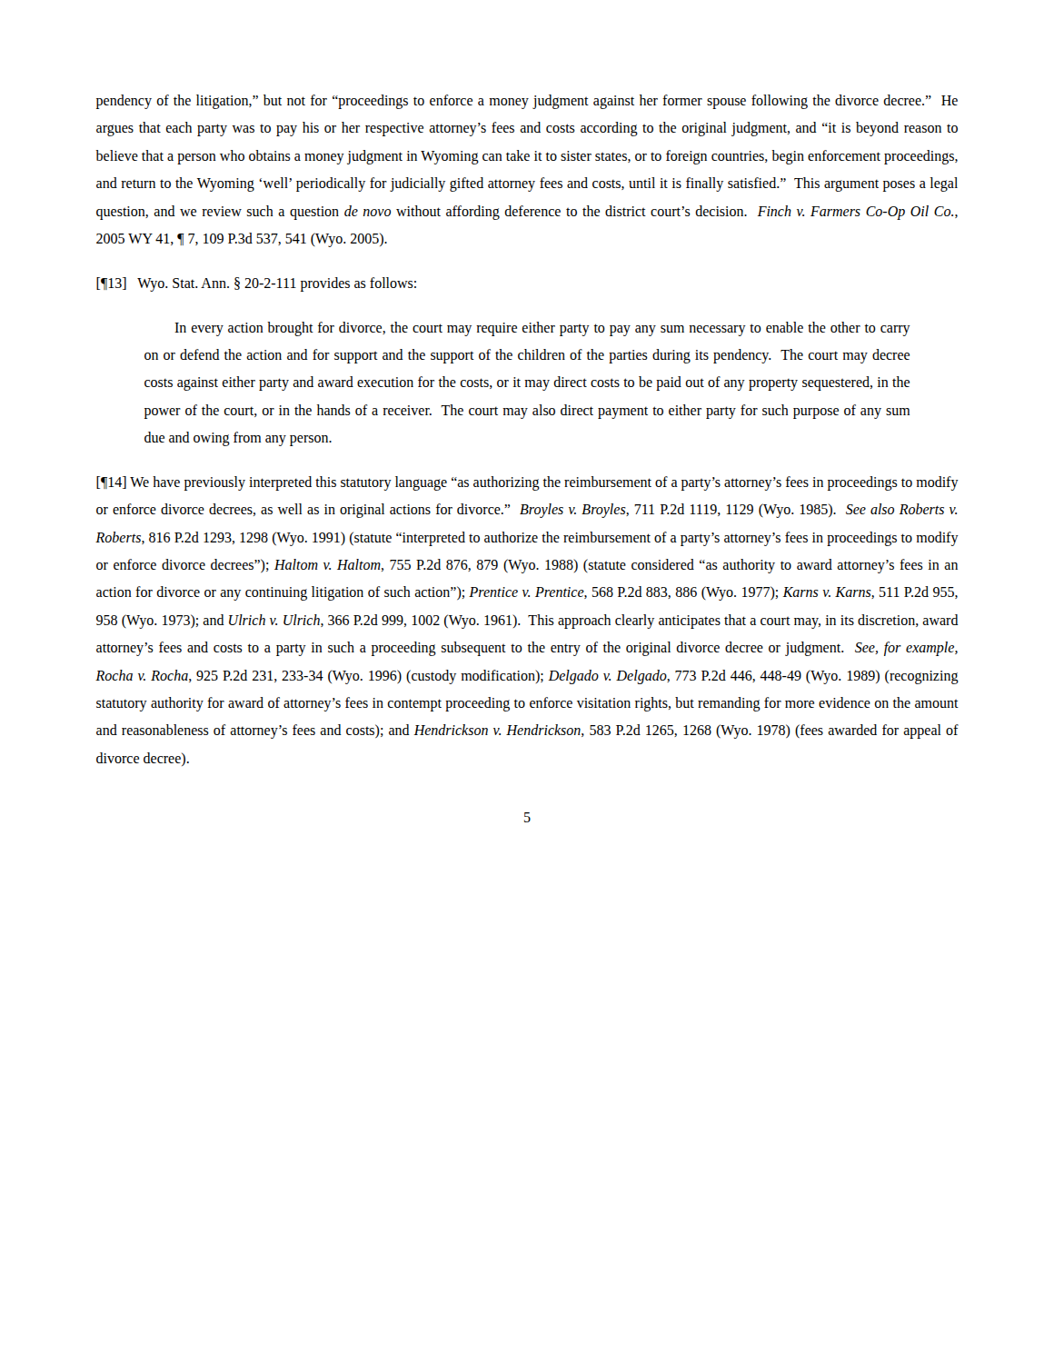pendency of the litigation,” but not for “proceedings to enforce a money judgment against her former spouse following the divorce decree.” He argues that each party was to pay his or her respective attorney’s fees and costs according to the original judgment, and “it is beyond reason to believe that a person who obtains a money judgment in Wyoming can take it to sister states, or to foreign countries, begin enforcement proceedings, and return to the Wyoming ‘well’ periodically for judicially gifted attorney fees and costs, until it is finally satisfied.” This argument poses a legal question, and we review such a question de novo without affording deference to the district court’s decision. Finch v. Farmers Co-Op Oil Co., 2005 WY 41, ¶ 7, 109 P.3d 537, 541 (Wyo. 2005).
[¶13] Wyo. Stat. Ann. § 20-2-111 provides as follows:
In every action brought for divorce, the court may require either party to pay any sum necessary to enable the other to carry on or defend the action and for support and the support of the children of the parties during its pendency. The court may decree costs against either party and award execution for the costs, or it may direct costs to be paid out of any property sequestered, in the power of the court, or in the hands of a receiver. The court may also direct payment to either party for such purpose of any sum due and owing from any person.
[¶14] We have previously interpreted this statutory language “as authorizing the reimbursement of a party’s attorney’s fees in proceedings to modify or enforce divorce decrees, as well as in original actions for divorce.” Broyles v. Broyles, 711 P.2d 1119, 1129 (Wyo. 1985). See also Roberts v. Roberts, 816 P.2d 1293, 1298 (Wyo. 1991) (statute “interpreted to authorize the reimbursement of a party’s attorney’s fees in proceedings to modify or enforce divorce decrees”); Haltom v. Haltom, 755 P.2d 876, 879 (Wyo. 1988) (statute considered “as authority to award attorney’s fees in an action for divorce or any continuing litigation of such action”); Prentice v. Prentice, 568 P.2d 883, 886 (Wyo. 1977); Karns v. Karns, 511 P.2d 955, 958 (Wyo. 1973); and Ulrich v. Ulrich, 366 P.2d 999, 1002 (Wyo. 1961). This approach clearly anticipates that a court may, in its discretion, award attorney’s fees and costs to a party in such a proceeding subsequent to the entry of the original divorce decree or judgment. See, for example, Rocha v. Rocha, 925 P.2d 231, 233-34 (Wyo. 1996) (custody modification); Delgado v. Delgado, 773 P.2d 446, 448-49 (Wyo. 1989) (recognizing statutory authority for award of attorney’s fees in contempt proceeding to enforce visitation rights, but remanding for more evidence on the amount and reasonableness of attorney’s fees and costs); and Hendrickson v. Hendrickson, 583 P.2d 1265, 1268 (Wyo. 1978) (fees awarded for appeal of divorce decree).
5